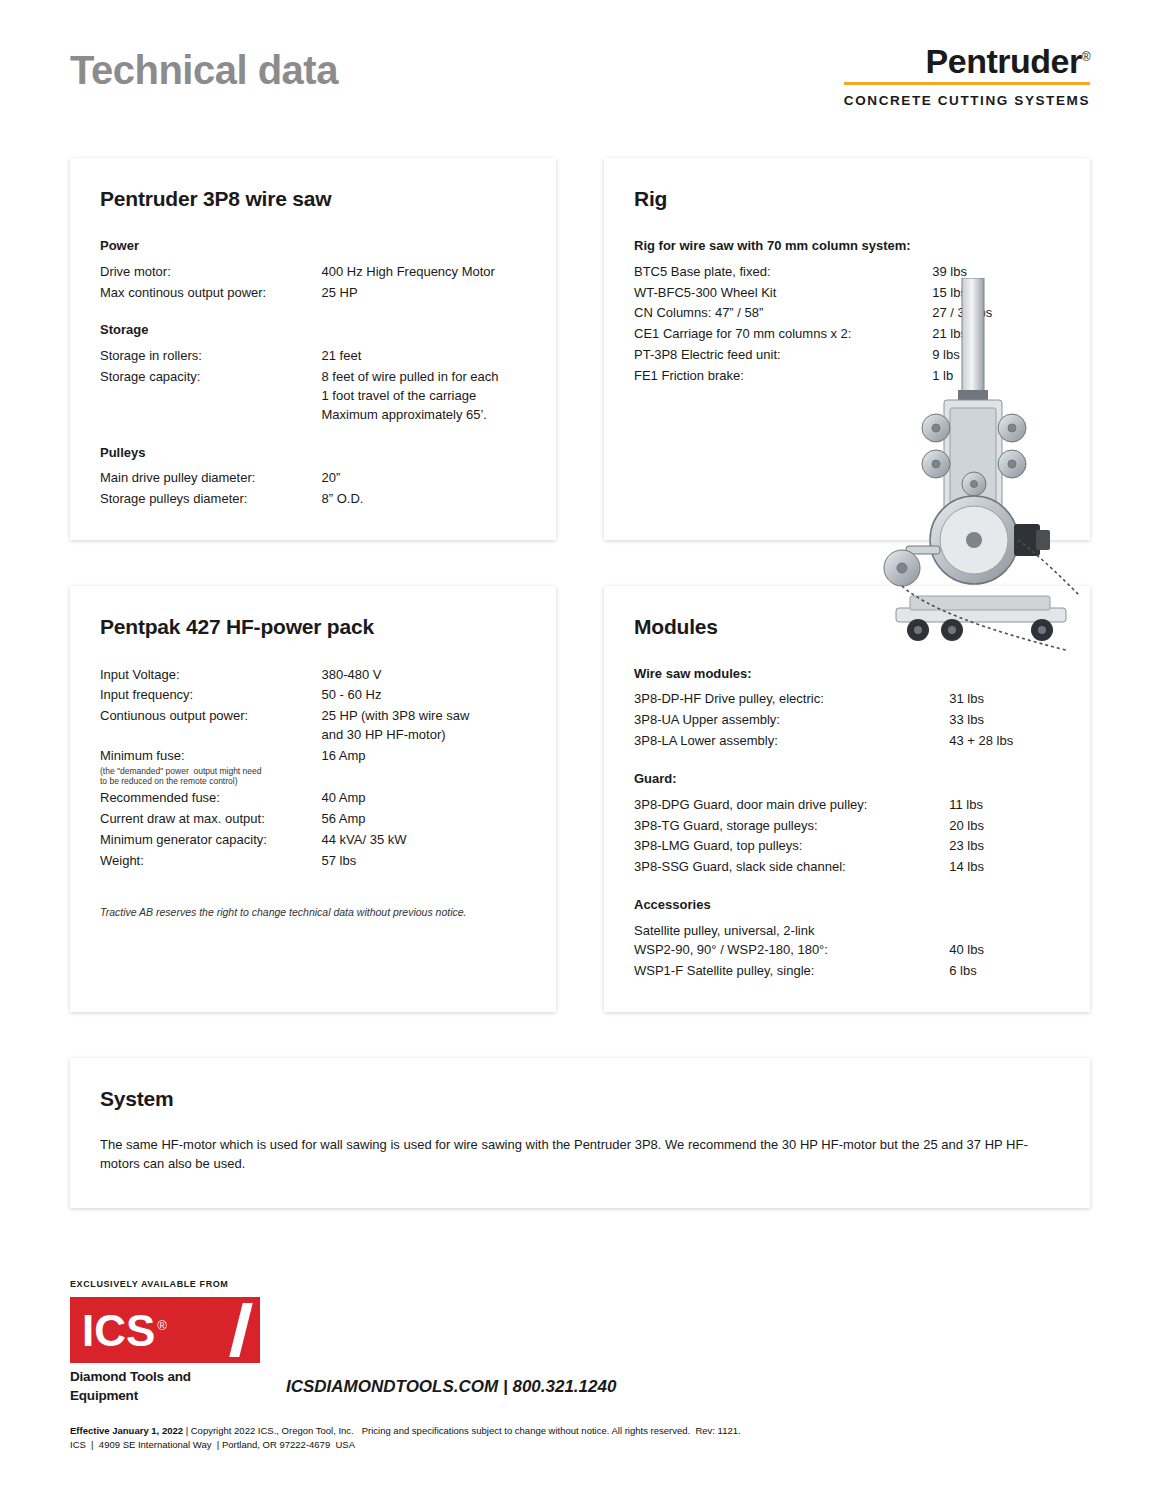Technical data
Pentruder®
CONCRETE CUTTING SYSTEMS
Pentruder 3P8 wire saw
Power
| Drive motor: | 400 Hz High Frequency Motor |
| Max continous output power: | 25 HP |
Storage
| Storage in rollers: | 21 feet |
| Storage capacity: | 8 feet of wire pulled in for each 1 foot travel of the carriage Maximum approximately 65’. |
Pulleys
| Main drive pulley diameter: | 20” |
| Storage pulleys diameter: | 8” O.D. |
Rig
Rig for wire saw with 70 mm column system:
| BTC5 Base plate, fixed: | 39 lbs |
| WT-BFC5-300 Wheel Kit | 15 lbs |
| CN Columns: 47” / 58” | 27 / 32 lbs |
| CE1 Carriage for 70 mm columns x 2: | 21 lbs |
| PT-3P8 Electric feed unit: | 9 lbs |
| FE1 Friction brake: | 1 lb |
Pentpak 427 HF-power pack
| Input Voltage: | 380-480 V |
| Input frequency: | 50 - 60 Hz |
| Contiunous output power: | 25 HP (with 3P8 wire saw and 30 HP HF-motor) |
| Minimum fuse: (the "demanded" power output might need to be reduced on the remote control) | 16 Amp |
| Recommended fuse: | 40 Amp |
| Current draw at max. output: | 56 Amp |
| Minimum generator capacity: | 44 kVA/ 35 kW |
| Weight: | 57 lbs |
Tractive AB reserves the right to change technical data without previous notice.
Modules
Wire saw modules:
| 3P8-DP-HF Drive pulley, electric: | 31 lbs |
| 3P8-UA Upper assembly: | 33 lbs |
| 3P8-LA Lower assembly: | 43 + 28 lbs |
Guard:
| 3P8-DPG Guard, door main drive pulley: | 11 lbs |
| 3P8-TG Guard, storage pulleys: | 20 lbs |
| 3P8-LMG Guard, top pulleys: | 23 lbs |
| 3P8-SSG Guard, slack side channel: | 14 lbs |
Accessories
| Satellite pulley, universal, 2-link WSP2-90, 90° / WSP2-180, 180°: | 40 lbs |
| WSP1-F Satellite pulley, single: | 6 lbs |
System
The same HF-motor which is used for wall sawing is used for wire sawing with the Pentruder 3P8. We recommend the 30 HP HF-motor but the 25 and 37 HP HF-motors can also be used.
EXCLUSIVELY AVAILABLE FROM
ICS®
Diamond Tools and Equipment
ICSDIAMONDTOOLS. COM | 800.321.1240
Effective January 1, 2022 | Copyright 2022 ICS., Oregon Tool, Inc. Pricing and specifications subject to change without notice. All rights reserved. Rev: 1121.
ICS | 4909 SE International Way | Portland, OR 97222-4679 USA